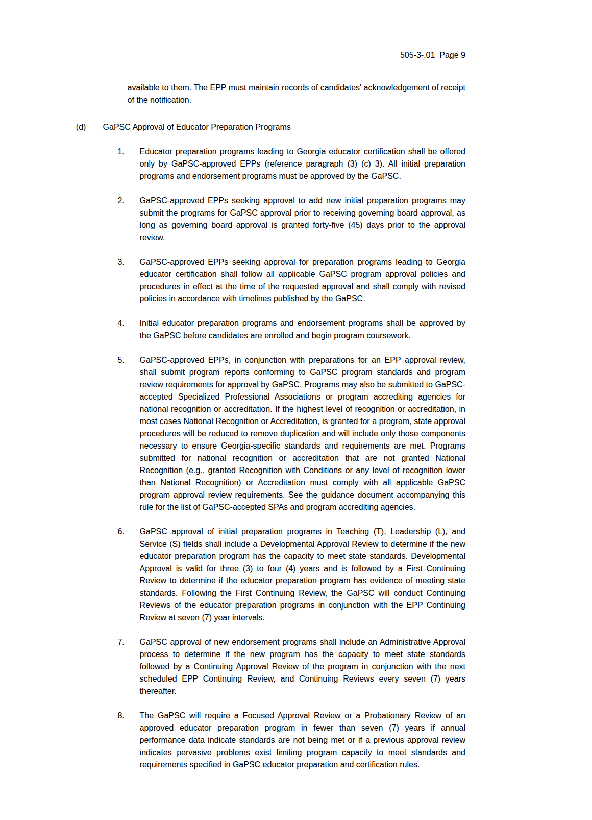505-3-.01 Page 9
available to them. The EPP must maintain records of candidates' acknowledgement of receipt of the notification.
(d)
GaPSC Approval of Educator Preparation Programs
1.
Educator preparation programs leading to Georgia educator certification shall be offered only by GaPSC-approved EPPs (reference paragraph (3) (c) 3). All initial preparation programs and endorsement programs must be approved by the GaPSC.
2.
GaPSC-approved EPPs seeking approval to add new initial preparation programs may submit the programs for GaPSC approval prior to receiving governing board approval, as long as governing board approval is granted forty-five (45) days prior to the approval review.
3.
GaPSC-approved EPPs seeking approval for preparation programs leading to Georgia educator certification shall follow all applicable GaPSC program approval policies and procedures in effect at the time of the requested approval and shall comply with revised policies in accordance with timelines published by the GaPSC.
4.
Initial educator preparation programs and endorsement programs shall be approved by the GaPSC before candidates are enrolled and begin program coursework.
5.
GaPSC-approved EPPs, in conjunction with preparations for an EPP approval review, shall submit program reports conforming to GaPSC program standards and program review requirements for approval by GaPSC. Programs may also be submitted to GaPSC-accepted Specialized Professional Associations or program accrediting agencies for national recognition or accreditation. If the highest level of recognition or accreditation, in most cases National Recognition or Accreditation, is granted for a program, state approval procedures will be reduced to remove duplication and will include only those components necessary to ensure Georgia-specific standards and requirements are met. Programs submitted for national recognition or accreditation that are not granted National Recognition (e.g., granted Recognition with Conditions or any level of recognition lower than National Recognition) or Accreditation must comply with all applicable GaPSC program approval review requirements. See the guidance document accompanying this rule for the list of GaPSC-accepted SPAs and program accrediting agencies.
6.
GaPSC approval of initial preparation programs in Teaching (T), Leadership (L), and Service (S) fields shall include a Developmental Approval Review to determine if the new educator preparation program has the capacity to meet state standards. Developmental Approval is valid for three (3) to four (4) years and is followed by a First Continuing Review to determine if the educator preparation program has evidence of meeting state standards. Following the First Continuing Review, the GaPSC will conduct Continuing Reviews of the educator preparation programs in conjunction with the EPP Continuing Review at seven (7) year intervals.
7.
GaPSC approval of new endorsement programs shall include an Administrative Approval process to determine if the new program has the capacity to meet state standards followed by a Continuing Approval Review of the program in conjunction with the next scheduled EPP Continuing Review, and Continuing Reviews every seven (7) years thereafter.
8.
The GaPSC will require a Focused Approval Review or a Probationary Review of an approved educator preparation program in fewer than seven (7) years if annual performance data indicate standards are not being met or if a previous approval review indicates pervasive problems exist limiting program capacity to meet standards and requirements specified in GaPSC educator preparation and certification rules.